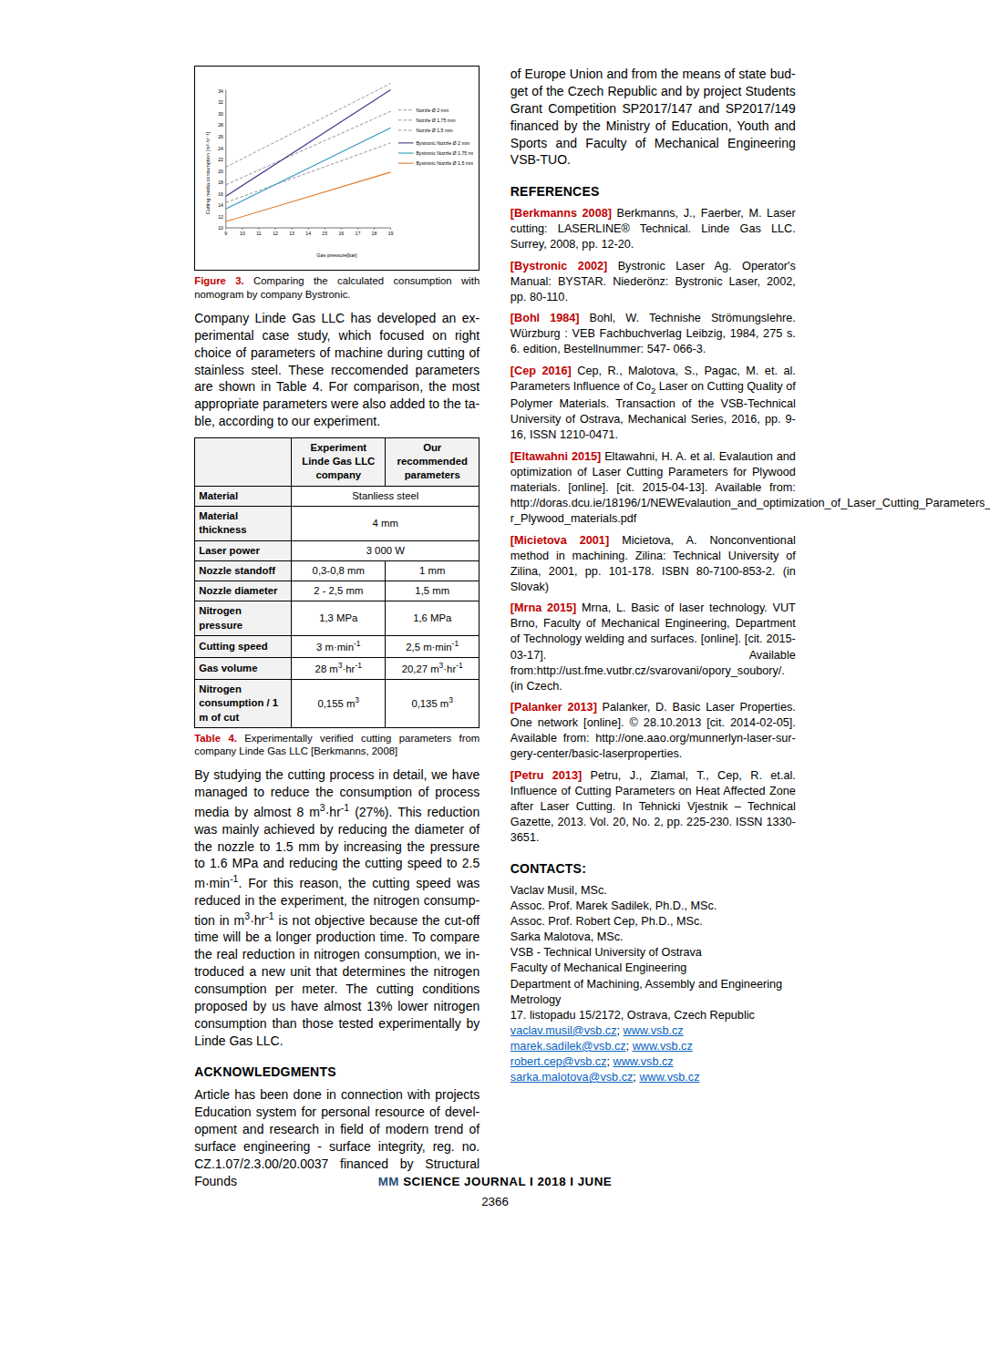Cutting media consumption [m³·hr⁻¹] Gas pressure[bar] 34 32 30 28 26 24 22 20 18 16 14 12 10 9 10 11 12 13 14 15 16 17 18 19 Nozzle Ø 2 mm Nozzle Ø 1,75 mm Nozzle Ø 1,5 mm Bystronic Nozzle Ø 2 mm Bystronic Nozzle Ø 1,75 mm Bystronic Nozzle Ø 1,5 mm
Figure 3. Comparing the calculated consumption with nomogram by company Bystronic.
Company Linde Gas LLC has developed an experimental case study, which focused on right choice of parameters of machine during cutting of stainless steel. These reccomended parameters are shown in Table 4. For comparison, the most appropriate parameters were also added to the table, according to our experiment.
| | Experiment Linde Gas LLC company | Our recommended parameters |
| --- | --- | --- |
| Material | Stanliess steel |
| Material thickness | 4 mm |
| Laser power | 3 000 W |
| Nozzle standoff | 0,3-0,8 mm | 1 mm |
| Nozzle diameter | 2 - 2,5 mm | 1,5 mm |
| Nitrogen pressure | 1,3 MPa | 1,6 MPa |
| Cutting speed | 3 m·min -1 | 2,5 m·min -1 |
| Gas volume | 28 m 3 ·hr -1 | 20,27 m 3 ·hr -1 |
| Nitrogen consumption / 1 m of cut | 0,155 m 3 | 0,135 m 3 |
Table 4. Experimentally verified cutting parameters from company Linde Gas LLC [Berkmanns, 2008]
By studying the cutting process in detail, we have managed to reduce the consumption of process media by almost 8 m3·hr-1 (27%). This reduction was mainly achieved by reducing the diameter of the nozzle to 1.5 mm by increasing the pressure to 1.6 MPa and reducing the cutting speed to 2.5 m·min-1. For this reason, the cutting speed was reduced in the experiment, the nitrogen consumption in m3·hr-1 is not objective because the cut-off time will be a longer production time. To compare the real reduction in nitrogen consumption, we introduced a new unit that determines the nitrogen consumption per meter. The cutting conditions proposed by us have almost 13% lower nitrogen consumption than those tested experimentally by Linde Gas LLC.
Acknowledgments
Article has been done in connection with projects Education system for personal resource of development and research in field of modern trend of surface engineering - surface integrity, reg. no. CZ.1.07/2.3.00/20.0037 financed by Structural Founds
of Europe Union and from the means of state budget of the Czech Republic and by project Students Grant Competition SP2017/147 and SP2017/149 financed by the Ministry of Education, Youth and Sports and Faculty of Mechanical Engineering VSB-TUO.
References
[Berkmanns 2008] Berkmanns, J., Faerber, M. Laser cutting: LASERLINE® Technical. Linde Gas LLC. Surrey, 2008, pp. 12-20.
[Bystronic 2002] Bystronic Laser Ag. Operator's Manual: BYSTAR. Niederönz: Bystronic Laser, 2002, pp. 80-110.
[Bohl 1984] Bohl, W. Technishe Strömungslehre. Würzburg : VEB Fachbuchverlag Leibzig, 1984, 275 s. 6. edition, Bestellnummer: 547- 066-3.
[Cep 2016] Cep, R., Malotova, S., Pagac, M. et. al. Parameters Influence of Co2 Laser on Cutting Quality of Polymer Materials. Transaction of the VSB-Technical University of Ostrava, Mechanical Series, 2016, pp. 9-16, ISSN 1210-0471.
[Eltawahni 2015] Eltawahni, H. A. et al. Evalaution and optimization of Laser Cutting Parameters for Plywood materials. [online]. [cit. 2015-04-13]. Available from: http://doras.dcu.ie/18196/1/NEWEvalaution_and_optimization_of_Laser_Cutting_Parameters_fo r_Plywood_materials.pdf
[Micietova 2001] Micietova, A. Nonconventional method in machining. Zilina: Technical University of Zilina, 2001, pp. 101-178. ISBN 80-7100-853-2. (in Slovak)
[Mrna 2015] Mrna, L. Basic of laser technology. VUT Brno, Faculty of Mechanical Engineering, Department of Technology welding and surfaces. [online]. [cit. 2015-03-17]. Available from:http://ust.fme.vutbr.cz/svarovani/opory_soubory/. (in Czech.
[Palanker 2013] Palanker, D. Basic Laser Properties. One network [online]. © 28.10.2013 [cit. 2014-02-05]. Available from: http://one.aao.org/munnerlyn-laser-surgery-center/basic-laserproperties.
[Petru 2013] Petru, J., Zlamal, T., Cep, R. et.al. Influence of Cutting Parameters on Heat Affected Zone after Laser Cutting. In Tehnicki Vjestnik – Technical Gazette, 2013. Vol. 20, No. 2, pp. 225-230. ISSN 1330-3651.
Contacts:
Vaclav Musil, MSc.
Assoc. Prof. Marek Sadilek, Ph.D., MSc.
Assoc. Prof. Robert Cep, Ph.D., MSc.
Sarka Malotova, MSc.
VSB - Technical University of Ostrava
Faculty of Mechanical Engineering
Department of Machining, Assembly and Engineering Metrology
17. listopadu 15/2172, Ostrava, Czech Republic
vaclav.musil@vsb.cz; www.vsb.cz
marek.sadilek@vsb.cz; www.vsb.cz
robert.cep@vsb.cz; www.vsb.cz
sarka.malotova@vsb.cz; www.vsb.cz
MM SCIENCE JOURNAL I 2018 I JUNE
2366